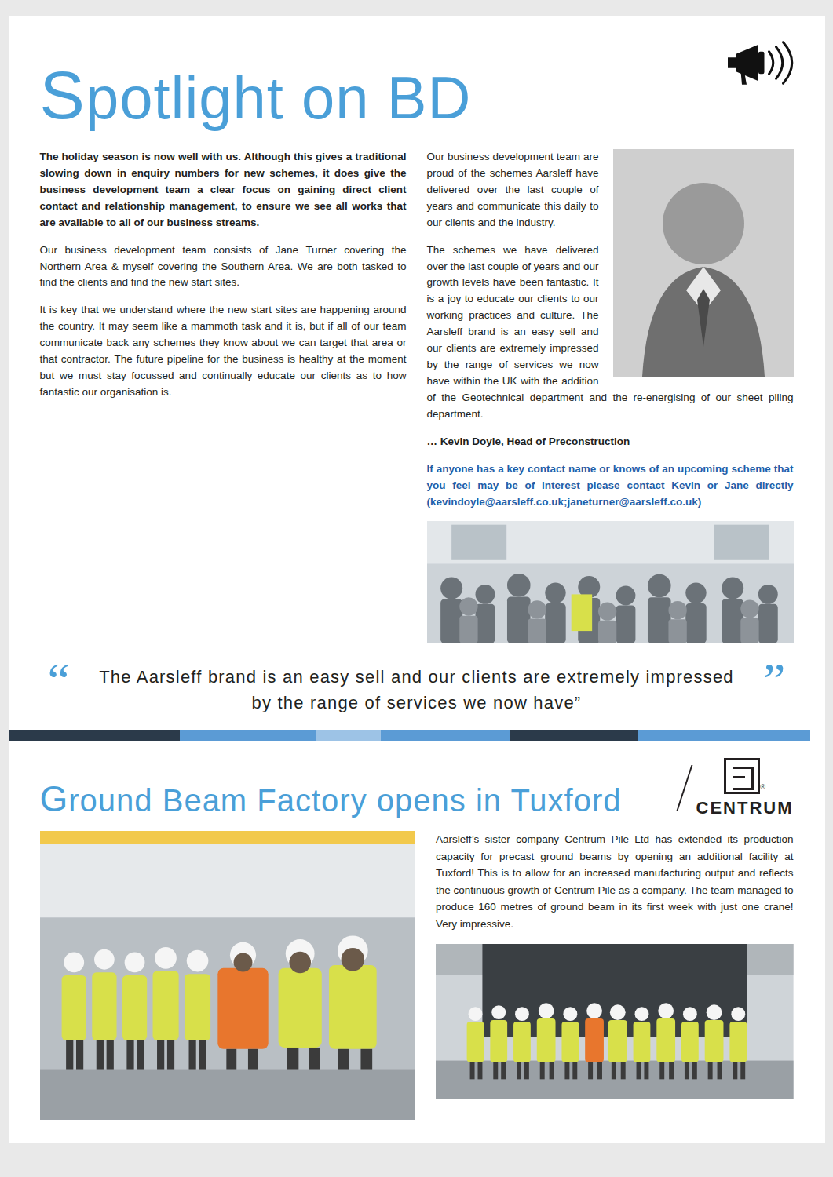Spotlight on BD
The holiday season is now well with us. Although this gives a traditional slowing down in enquiry numbers for new schemes, it does give the business development team a clear focus on gaining direct client contact and relationship management, to ensure we see all works that are available to all of our business streams.
Our business development team consists of Jane Turner covering the Northern Area & myself covering the Southern Area. We are both tasked to find the clients and find the new start sites.
It is key that we understand where the new start sites are happening around the country. It may seem like a mammoth task and it is, but if all of our team communicate back any schemes they know about we can target that area or that contractor. The future pipeline for the business is healthy at the moment but we must stay focussed and continually educate our clients as to how fantastic our organisation is.
Our business development team are proud of the schemes Aarsleff have delivered over the last couple of years and communicate this daily to our clients and the industry.
The schemes we have delivered over the last couple of years and our growth levels have been fantastic. It is a joy to educate our clients to our working practices and culture. The Aarsleff brand is an easy sell and our clients are extremely impressed by the range of services we now have within the UK with the addition of the Geotechnical department and the re-energising of our sheet piling department.
… Kevin Doyle, Head of Preconstruction
If anyone has a key contact name or knows of an upcoming scheme that you feel may be of interest please contact Kevin or Jane directly (kevindoyle@aarsleff.co.uk;janeturner@aarsleff.co.uk)
“
The Aarsleff brand is an easy sell and our clients are extremely impressed by the range of services we now have”
”
Ground Beam Factory opens in Tuxford
®
CENTRUM
Aarsleff’s sister company Centrum Pile Ltd has extended its production capacity for precast ground beams by opening an additional facility at Tuxford! This is to allow for an increased manufacturing output and reflects the continuous growth of Centrum Pile as a company. The team managed to produce 160 metres of ground beam in its first week with just one crane! Very impressive.